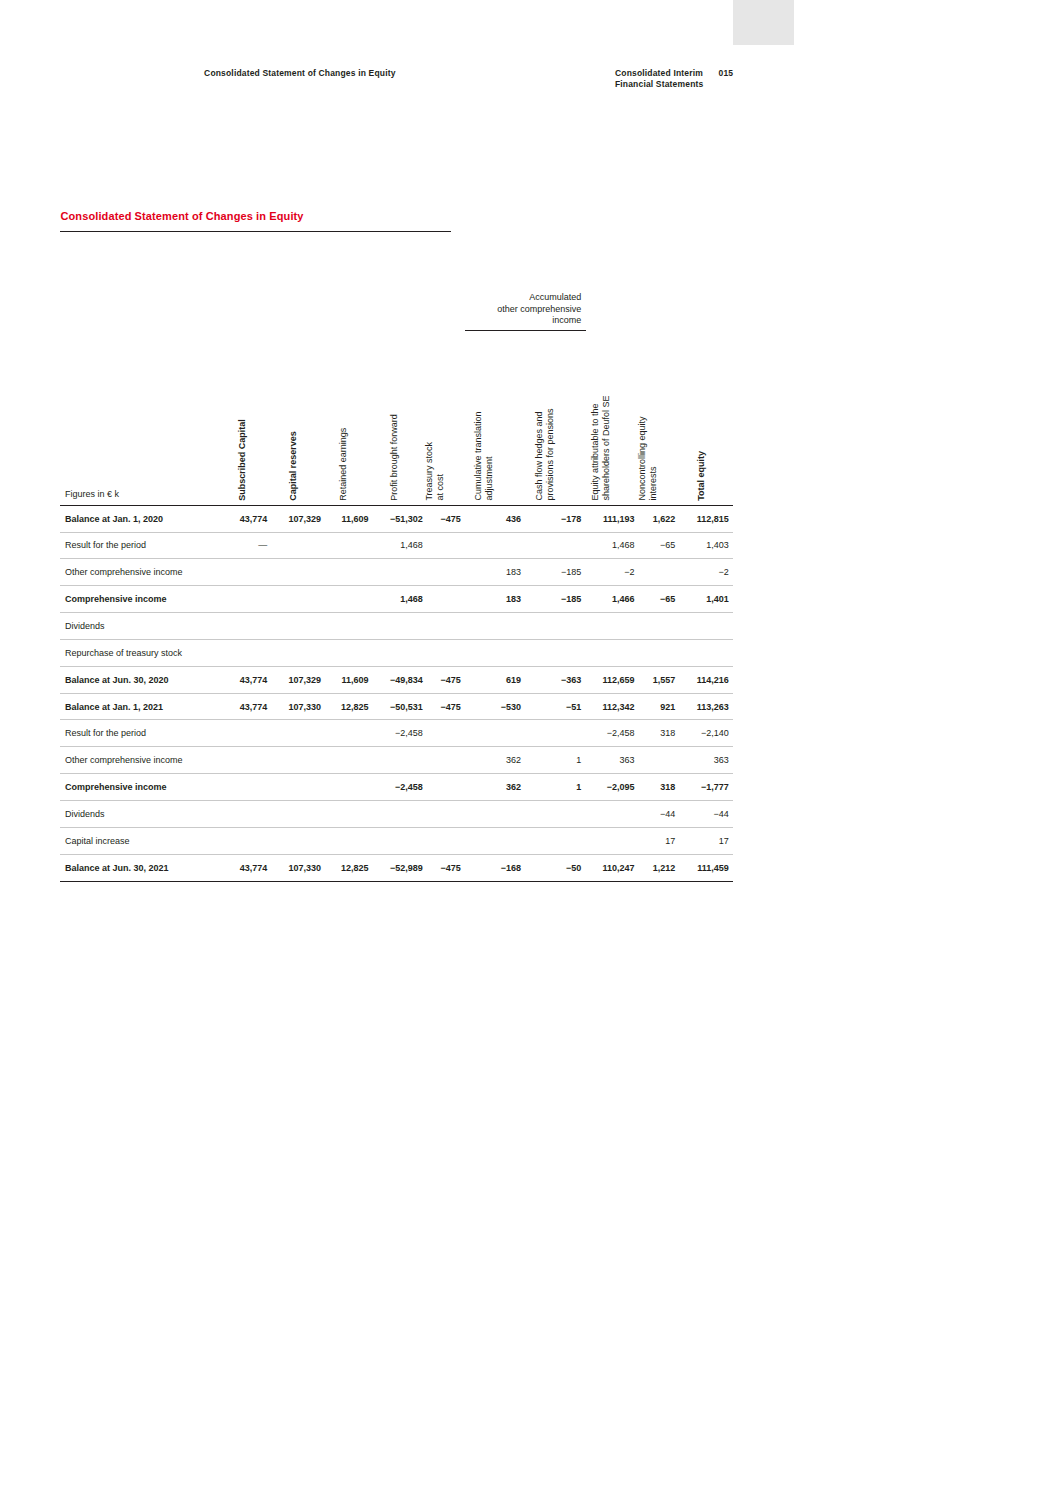Consolidated Statement of Changes in Equity
Consolidated Interim
Financial Statements
015
Consolidated Statement of Changes in Equity
| | | | | | | Accumulated other comprehensive income | | | |
| --- | --- | --- | --- | --- | --- | --- | --- | --- | --- |
| Figures in € k | Subscribed Capital | Capital reserves | Retained earnings | Profit brought forward | Treasury stock at cost | Cumulative translation adjustment | Cash flow hedges and provisions for pensions | Equity attributable to the shareholders of Deufol SE | Noncontrolling equity interests | Total equity |
| Balance at Jan. 1, 2020 | 43,774 | 107,329 | 11,609 | −51,302 | −475 | 436 | −178 | 111,193 | 1,622 | 112,815 |
| Result for the period | — | | | 1,468 | | | | 1,468 | −65 | 1,403 |
| Other comprehensive income | | | | | | 183 | −185 | −2 | | −2 |
| Comprehensive income | | | | 1,468 | | 183 | −185 | 1,466 | −65 | 1,401 |
| Dividends | | | | | | | | | | |
| Repurchase of treasury stock | | | | | | | | | | |
| Balance at Jun. 30, 2020 | 43,774 | 107,329 | 11,609 | −49,834 | −475 | 619 | −363 | 112,659 | 1,557 | 114,216 |
| Balance at Jan. 1, 2021 | 43,774 | 107,330 | 12,825 | −50,531 | −475 | −530 | −51 | 112,342 | 921 | 113,263 |
| Result for the period | | | | −2,458 | | | | −2,458 | 318 | −2,140 |
| Other comprehensive income | | | | | | 362 | 1 | 363 | | 363 |
| Comprehensive income | | | | −2,458 | | 362 | 1 | −2,095 | 318 | −1,777 |
| Dividends | | | | | | | | | −44 | −44 |
| Capital increase | | | | | | | | | 17 | 17 |
| Balance at Jun. 30, 2021 | 43,774 | 107,330 | 12,825 | −52,989 | −475 | −168 | −50 | 110,247 | 1,212 | 111,459 |